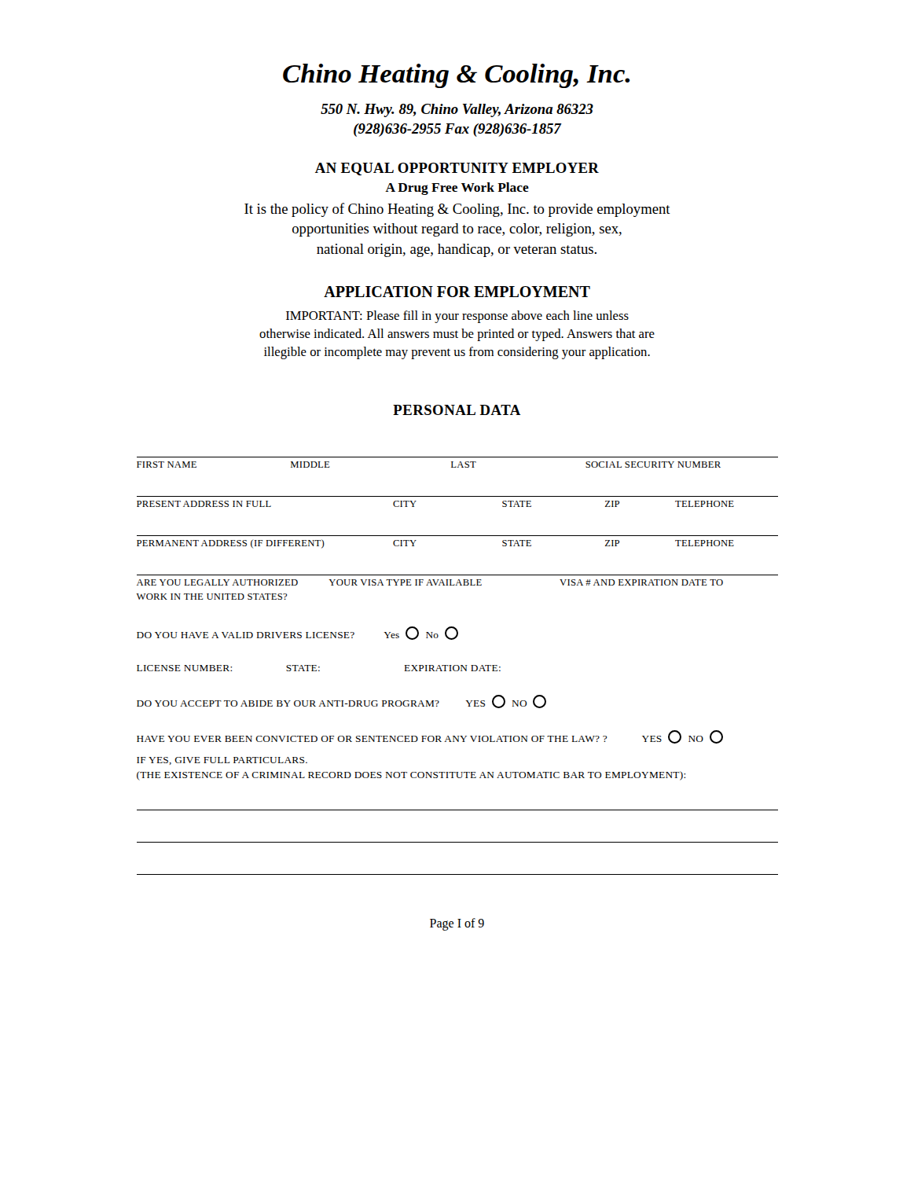Chino Heating & Cooling, Inc.
550 N. Hwy. 89, Chino Valley, Arizona 86323
(928)636-2955 Fax (928)636-1857
AN EQUAL OPPORTUNITY EMPLOYER
A Drug Free Work Place
It is the policy of Chino Heating & Cooling, Inc. to provide employment
opportunities without regard to race, color, religion, sex,
national origin, age, handicap, or veteran status.
APPLICATION FOR EMPLOYMENT
IMPORTANT: Please fill in your response above each line unless
otherwise indicated. All answers must be printed or typed. Answers that are
illegible or incomplete may prevent us from considering your application.
PERSONAL DATA
FIRST NAME MIDDLE LAST SOCIAL SECURITY NUMBER
PRESENT ADDRESS IN FULL CITY STATE ZIP TELEPHONE
PERMANENT ADDRESS (IF DIFFERENT) CITY STATE ZIP TELEPHONE
ARE YOU LEGALLY AUTHORIZED YOUR VISA TYPE IF AVAILABLE VISA # AND EXPIRATION DATE TO
WORK IN THE UNITED STATES?
DO YOU HAVE A VALID DRIVERS LICENSE? Yes No
LICENSE NUMBER: STATE: EXPIRATION DATE:
DO YOU ACCEPT TO ABIDE BY OUR ANTI-DRUG PROGRAM? YES NO
HAVE YOU EVER BEEN CONVICTED OF OR SENTENCED FOR ANY VIOLATION OF THE LAW? ? YES NO
IF YES, GIVE FULL PARTICULARS.
(THE EXISTENCE OF A CRIMINAL RECORD DOES NOT CONSTITUTE AN AUTOMATIC BAR TO EMPLOYMENT):
Page I of 9